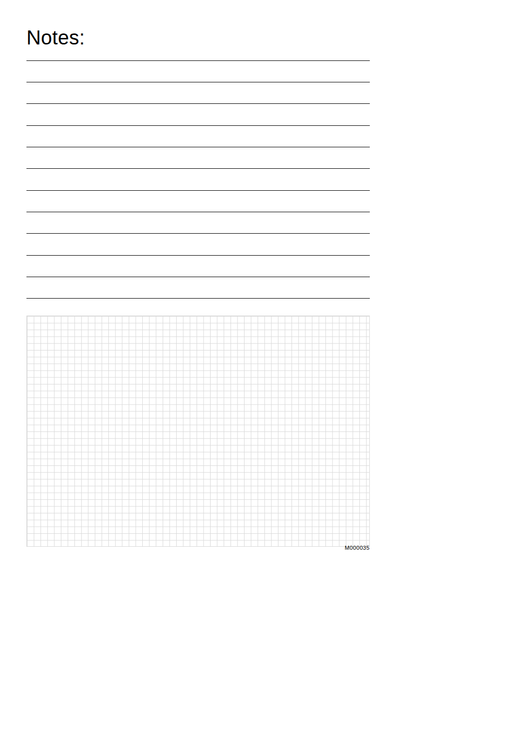Notes:
M000035